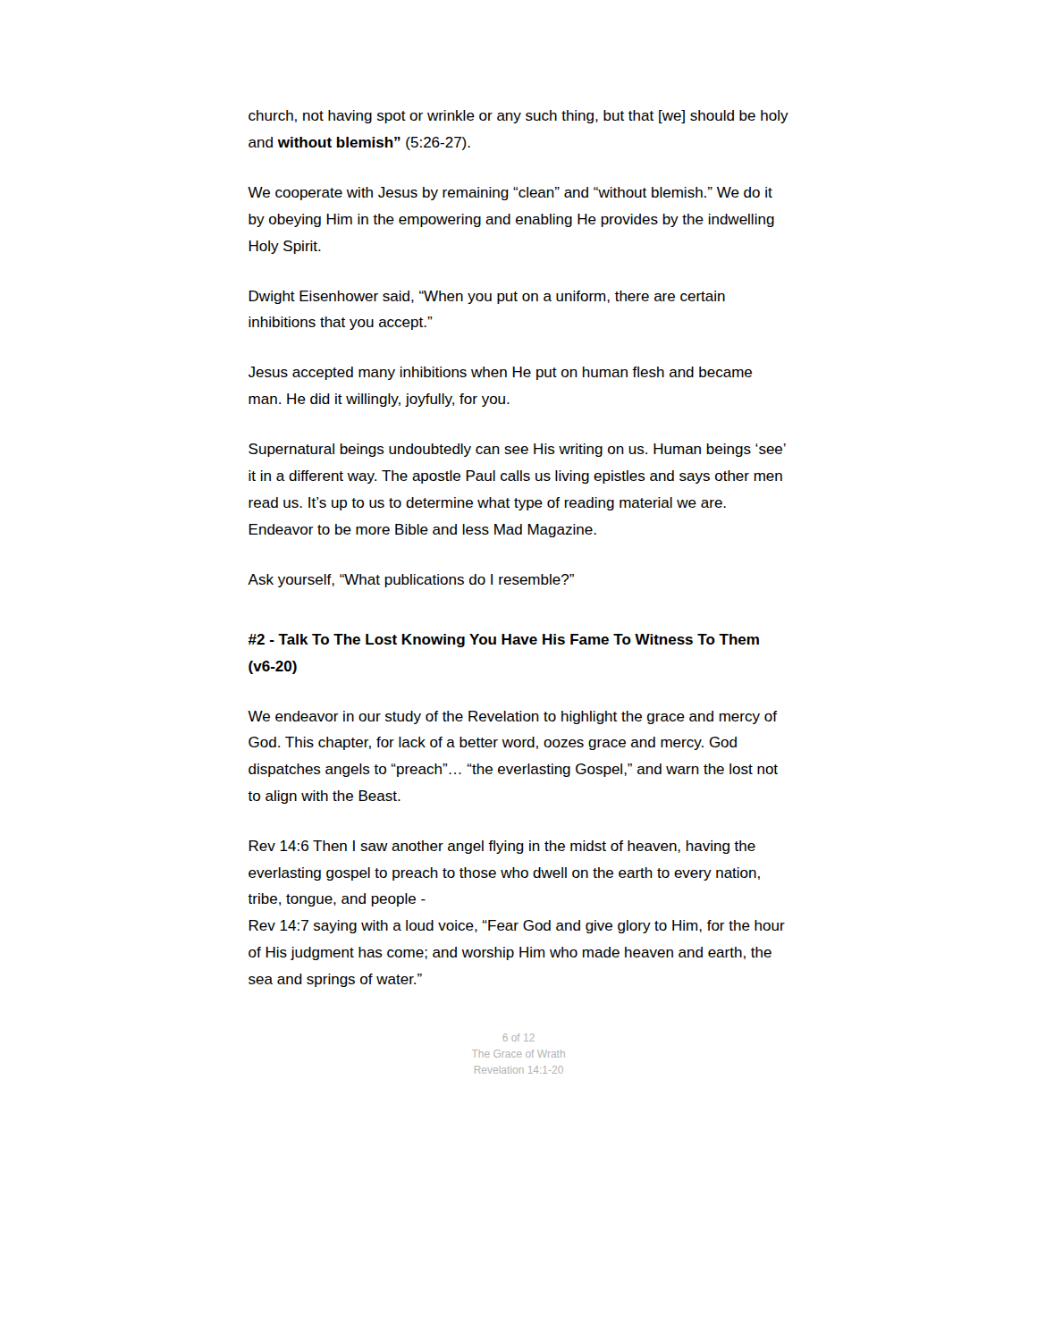church, not having spot or wrinkle or any such thing, but that [we] should be holy and without blemish” (5:26-27).
We cooperate with Jesus by remaining “clean” and “without blemish.” We do it by obeying Him in the empowering and enabling He provides by the indwelling Holy Spirit.
Dwight Eisenhower said, “When you put on a uniform, there are certain inhibitions that you accept.”
Jesus accepted many inhibitions when He put on human flesh and became man. He did it willingly, joyfully, for you.
Supernatural beings undoubtedly can see His writing on us. Human beings ‘see’ it in a different way. The apostle Paul calls us living epistles and says other men read us. It’s up to us to determine what type of reading material we are. Endeavor to be more Bible and less Mad Magazine.
Ask yourself, “What publications do I resemble?”
#2 - Talk To The Lost Knowing You Have His Fame To Witness To Them (v6-20)
We endeavor in our study of the Revelation to highlight the grace and mercy of God. This chapter, for lack of a better word, oozes grace and mercy. God dispatches angels to “preach”… “the everlasting Gospel,” and warn the lost not to align with the Beast.
Rev 14:6 Then I saw another angel flying in the midst of heaven, having the everlasting gospel to preach to those who dwell on the earth to every nation, tribe, tongue, and people - Rev 14:7 saying with a loud voice, “Fear God and give glory to Him, for the hour of His judgment has come; and worship Him who made heaven and earth, the sea and springs of water.”
6 of 12
The Grace of Wrath
Revelation 14:1-20